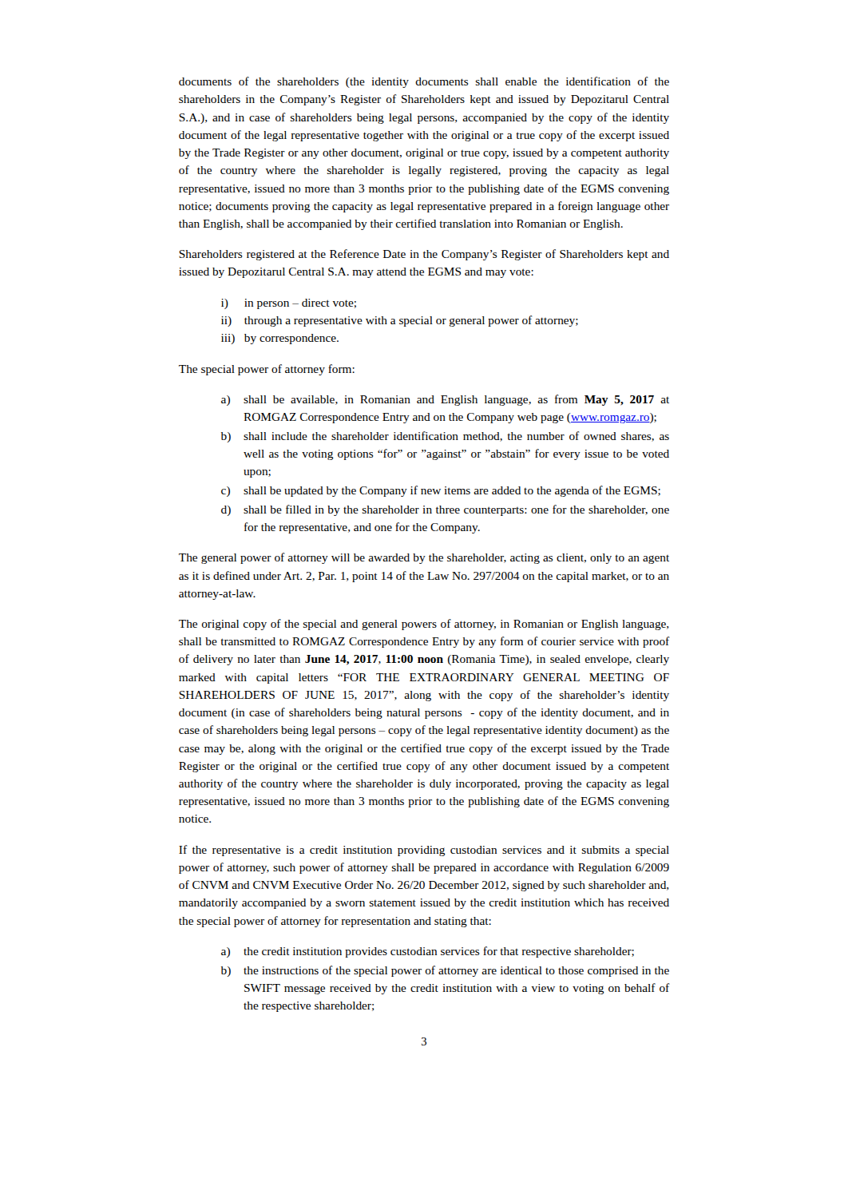documents of the shareholders (the identity documents shall enable the identification of the shareholders in the Company’s Register of Shareholders kept and issued by Depozitarul Central S.A.), and in case of shareholders being legal persons, accompanied by the copy of the identity document of the legal representative together with the original or a true copy of the excerpt issued by the Trade Register or any other document, original or true copy, issued by a competent authority of the country where the shareholder is legally registered, proving the capacity as legal representative, issued no more than 3 months prior to the publishing date of the EGMS convening notice; documents proving the capacity as legal representative prepared in a foreign language other than English, shall be accompanied by their certified translation into Romanian or English.
Shareholders registered at the Reference Date in the Company’s Register of Shareholders kept and issued by Depozitarul Central S.A. may attend the EGMS and may vote:
i) in person – direct vote;
ii) through a representative with a special or general power of attorney;
iii) by correspondence.
The special power of attorney form:
a) shall be available, in Romanian and English language, as from May 5, 2017 at ROMGAZ Correspondence Entry and on the Company web page (www.romgaz.ro);
b) shall include the shareholder identification method, the number of owned shares, as well as the voting options “for” or ”against” or ”abstain” for every issue to be voted upon;
c) shall be updated by the Company if new items are added to the agenda of the EGMS;
d) shall be filled in by the shareholder in three counterparts: one for the shareholder, one for the representative, and one for the Company.
The general power of attorney will be awarded by the shareholder, acting as client, only to an agent as it is defined under Art. 2, Par. 1, point 14 of the Law No. 297/2004 on the capital market, or to an attorney-at-law.
The original copy of the special and general powers of attorney, in Romanian or English language, shall be transmitted to ROMGAZ Correspondence Entry by any form of courier service with proof of delivery no later than June 14, 2017, 11:00 noon (Romania Time), in sealed envelope, clearly marked with capital letters “FOR THE EXTRAORDINARY GENERAL MEETING OF SHAREHOLDERS OF JUNE 15, 2017”, along with the copy of the shareholder’s identity document (in case of shareholders being natural persons - copy of the identity document, and in case of shareholders being legal persons – copy of the legal representative identity document) as the case may be, along with the original or the certified true copy of the excerpt issued by the Trade Register or the original or the certified true copy of any other document issued by a competent authority of the country where the shareholder is duly incorporated, proving the capacity as legal representative, issued no more than 3 months prior to the publishing date of the EGMS convening notice.
If the representative is a credit institution providing custodian services and it submits a special power of attorney, such power of attorney shall be prepared in accordance with Regulation 6/2009 of CNVM and CNVM Executive Order No. 26/20 December 2012, signed by such shareholder and, mandatorily accompanied by a sworn statement issued by the credit institution which has received the special power of attorney for representation and stating that:
a) the credit institution provides custodian services for that respective shareholder;
b) the instructions of the special power of attorney are identical to those comprised in the SWIFT message received by the credit institution with a view to voting on behalf of the respective shareholder;
3